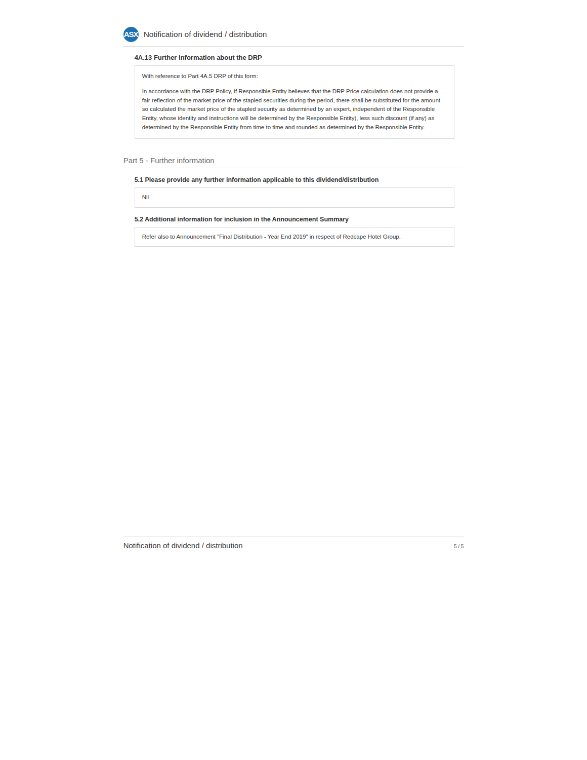ASX
Notification of dividend / distribution
4A.13 Further information about the DRP
With reference to Part 4A.5 DRP of this form:
In accordance with the DRP Policy, if Responsible Entity believes that the DRP Price calculation does not provide a fair reflection of the market price of the stapled securities during the period, there shall be substituted for the amount so calculated the market price of the stapled security as determined by an expert, independent of the Responsible Entity, whose identity and instructions will be determined by the Responsible Entity), less such discount (if any) as determined by the Responsible Entity from time to time and rounded as determined by the Responsible Entity.
Part 5 - Further information
5.1 Please provide any further information applicable to this dividend/distribution
Nil
5.2 Additional information for inclusion in the Announcement Summary
Refer also to Announcement "Final Distribution - Year End 2019" in respect of Redcape Hotel Group.
Notification of dividend / distribution 5 / 5